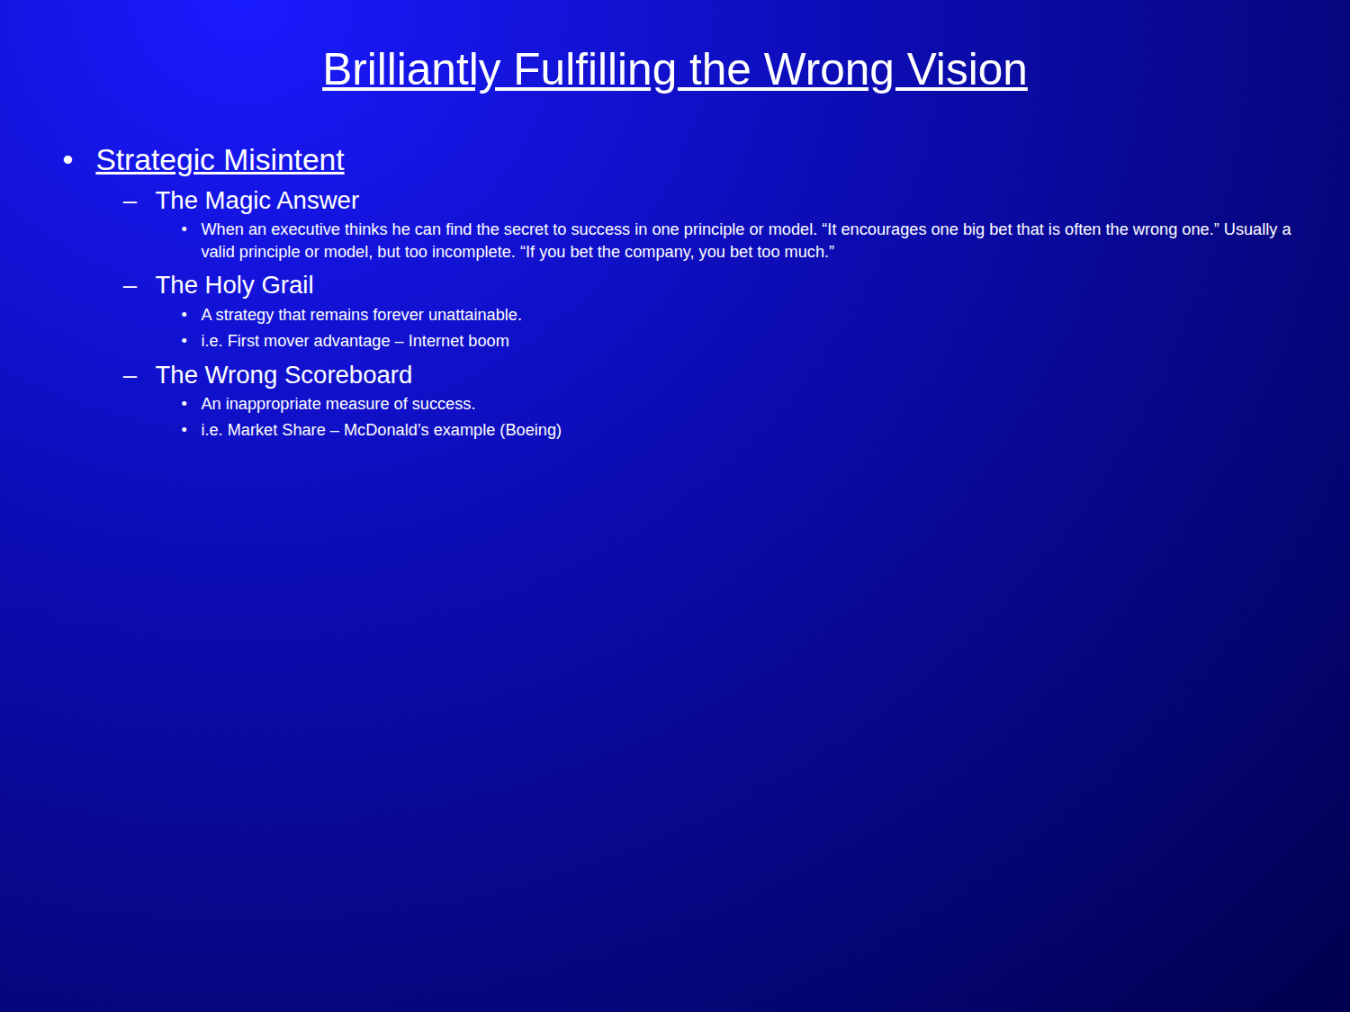Brilliantly Fulfilling the Wrong Vision
Strategic Misintent
The Magic Answer
When an executive thinks he can find the secret to success in one principle or model. “It encourages one big bet that is often the wrong one.” Usually a valid principle or model, but too incomplete. “If you bet the company, you bet too much.”
The Holy Grail
A strategy that remains forever unattainable.
i.e. First mover advantage – Internet boom
The Wrong Scoreboard
An inappropriate measure of success.
i.e. Market Share – McDonald’s example (Boeing)